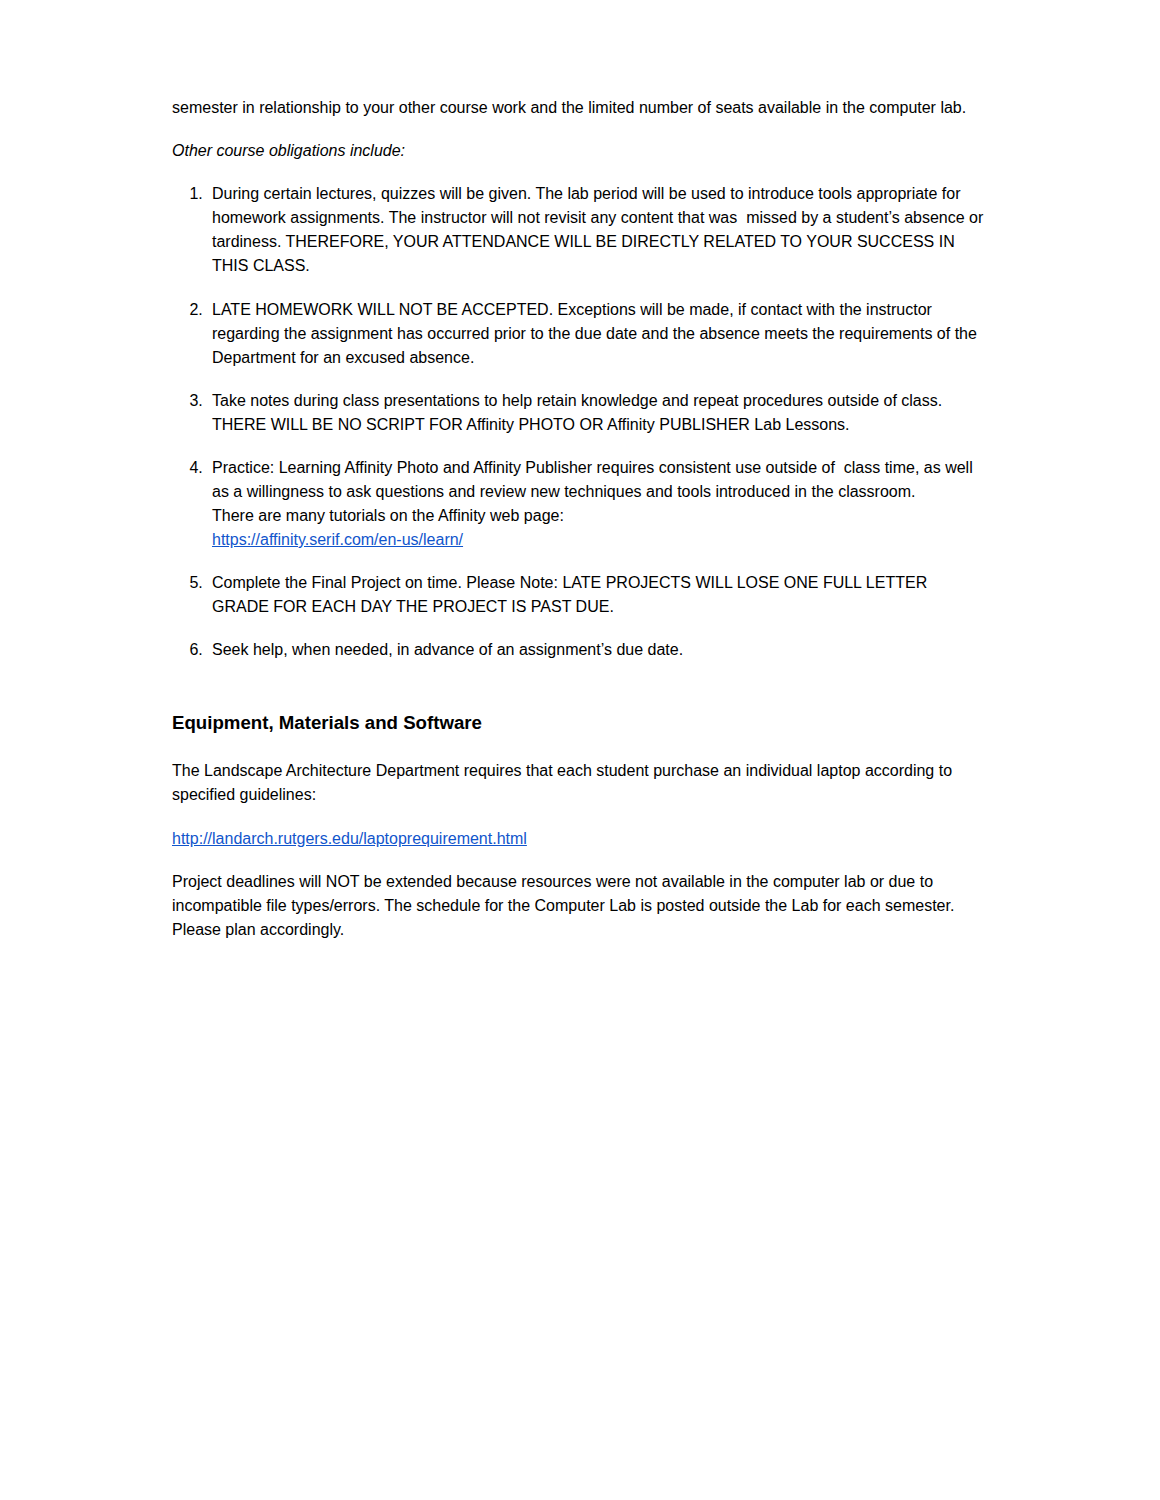semester in relationship to your other course work and the limited number of seats available in the computer lab.
Other course obligations include:
During certain lectures, quizzes will be given. The lab period will be used to introduce tools appropriate for homework assignments. The instructor will not revisit any content that was missed by a student’s absence or tardiness. THEREFORE, YOUR ATTENDANCE WILL BE DIRECTLY RELATED TO YOUR SUCCESS IN THIS CLASS.
LATE HOMEWORK WILL NOT BE ACCEPTED. Exceptions will be made, if contact with the instructor regarding the assignment has occurred prior to the due date and the absence meets the requirements of the Department for an excused absence.
Take notes during class presentations to help retain knowledge and repeat procedures outside of class. THERE WILL BE NO SCRIPT FOR Affinity PHOTO OR Affinity PUBLISHER Lab Lessons.
Practice: Learning Affinity Photo and Affinity Publisher requires consistent use outside of class time, as well as a willingness to ask questions and review new techniques and tools introduced in the classroom.
There are many tutorials on the Affinity web page:
https://affinity.serif.com/en-us/learn/
Complete the Final Project on time. Please Note: LATE PROJECTS WILL LOSE ONE FULL LETTER GRADE FOR EACH DAY THE PROJECT IS PAST DUE.
Seek help, when needed, in advance of an assignment’s due date.
Equipment, Materials and Software
The Landscape Architecture Department requires that each student purchase an individual laptop according to specified guidelines:
http://landarch.rutgers.edu/laptoprequirement.html
Project deadlines will NOT be extended because resources were not available in the computer lab or due to incompatible file types/errors. The schedule for the Computer Lab is posted outside the Lab for each semester. Please plan accordingly.